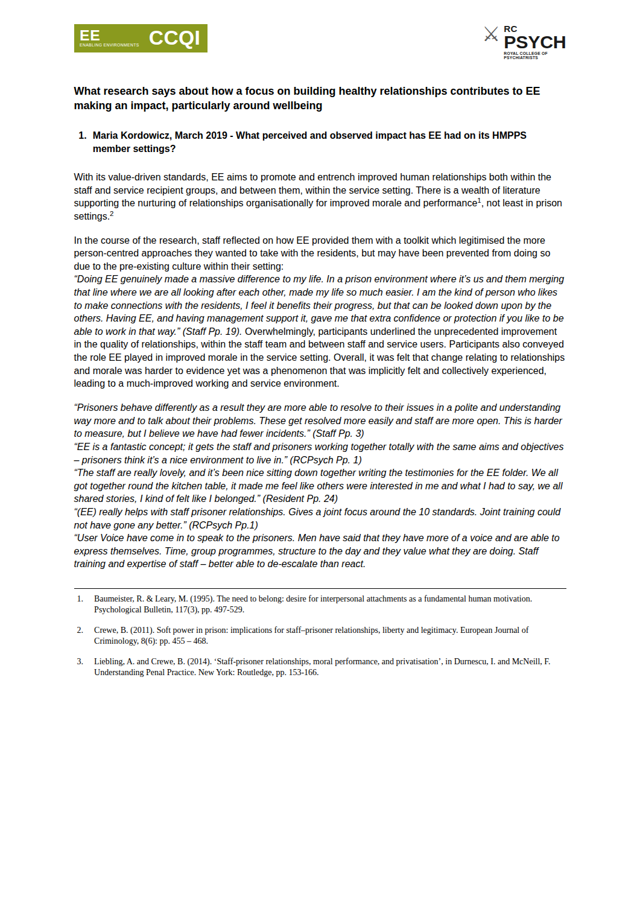EE Enabling Environments
CCQI
⚔
RC
PSYCH
Royal College of
Psychiatrists
What research says about how a focus on building healthy relationships contributes to EE making an impact, particularly around wellbeing
Maria Kordowicz, March 2019 - What perceived and observed impact has EE had on its HMPPS member settings?
With its value-driven standards, EE aims to promote and entrench improved human relationships both within the staff and service recipient groups, and between them, within the service setting. There is a wealth of literature supporting the nurturing of relationships organisationally for improved morale and performance1, not least in prison settings.2
In the course of the research, staff reflected on how EE provided them with a toolkit which legitimised the more person-centred approaches they wanted to take with the residents, but may have been prevented from doing so due to the pre-existing culture within their setting:
“Doing EE genuinely made a massive difference to my life. In a prison environment where it’s us and them merging that line where we are all looking after each other, made my life so much easier. I am the kind of person who likes to make connections with the residents, I feel it benefits their progress, but that can be looked down upon by the others. Having EE, and having management support it, gave me that extra confidence or protection if you like to be able to work in that way.” (Staff Pp. 19). Overwhelmingly, participants underlined the unprecedented improvement in the quality of relationships, within the staff team and between staff and service users. Participants also conveyed the role EE played in improved morale in the service setting. Overall, it was felt that change relating to relationships and morale was harder to evidence yet was a phenomenon that was implicitly felt and collectively experienced, leading to a much-improved working and service environment.
“Prisoners behave differently as a result they are more able to resolve to their issues in a polite and understanding way more and to talk about their problems. These get resolved more easily and staff are more open. This is harder to measure, but I believe we have had fewer incidents.” (Staff Pp. 3)
“EE is a fantastic concept; it gets the staff and prisoners working together totally with the same aims and objectives – prisoners think it’s a nice environment to live in.” (RCPsych Pp. 1)
“The staff are really lovely, and it’s been nice sitting down together writing the testimonies for the EE folder. We all got together round the kitchen table, it made me feel like others were interested in me and what I had to say, we all shared stories, I kind of felt like I belonged.” (Resident Pp. 24)
“(EE) really helps with staff prisoner relationships. Gives a joint focus around the 10 standards. Joint training could not have gone any better.” (RCPsych Pp.1)
“User Voice have come in to speak to the prisoners. Men have said that they have more of a voice and are able to express themselves. Time, group programmes, structure to the day and they value what they are doing. Staff training and expertise of staff – better able to de-escalate than react.
Baumeister, R. & Leary, M. (1995). The need to belong: desire for interpersonal attachments as a fundamental human motivation. Psychological Bulletin, 117(3), pp. 497-529.
Crewe, B. (2011). Soft power in prison: implications for staff–prisoner relationships, liberty and legitimacy. European Journal of Criminology, 8(6): pp. 455 – 468.
Liebling, A. and Crewe, B. (2014). ‘Staff-prisoner relationships, moral performance, and privatisation’, in Durnescu, I. and McNeill, F. Understanding Penal Practice. New York: Routledge, pp. 153-166.